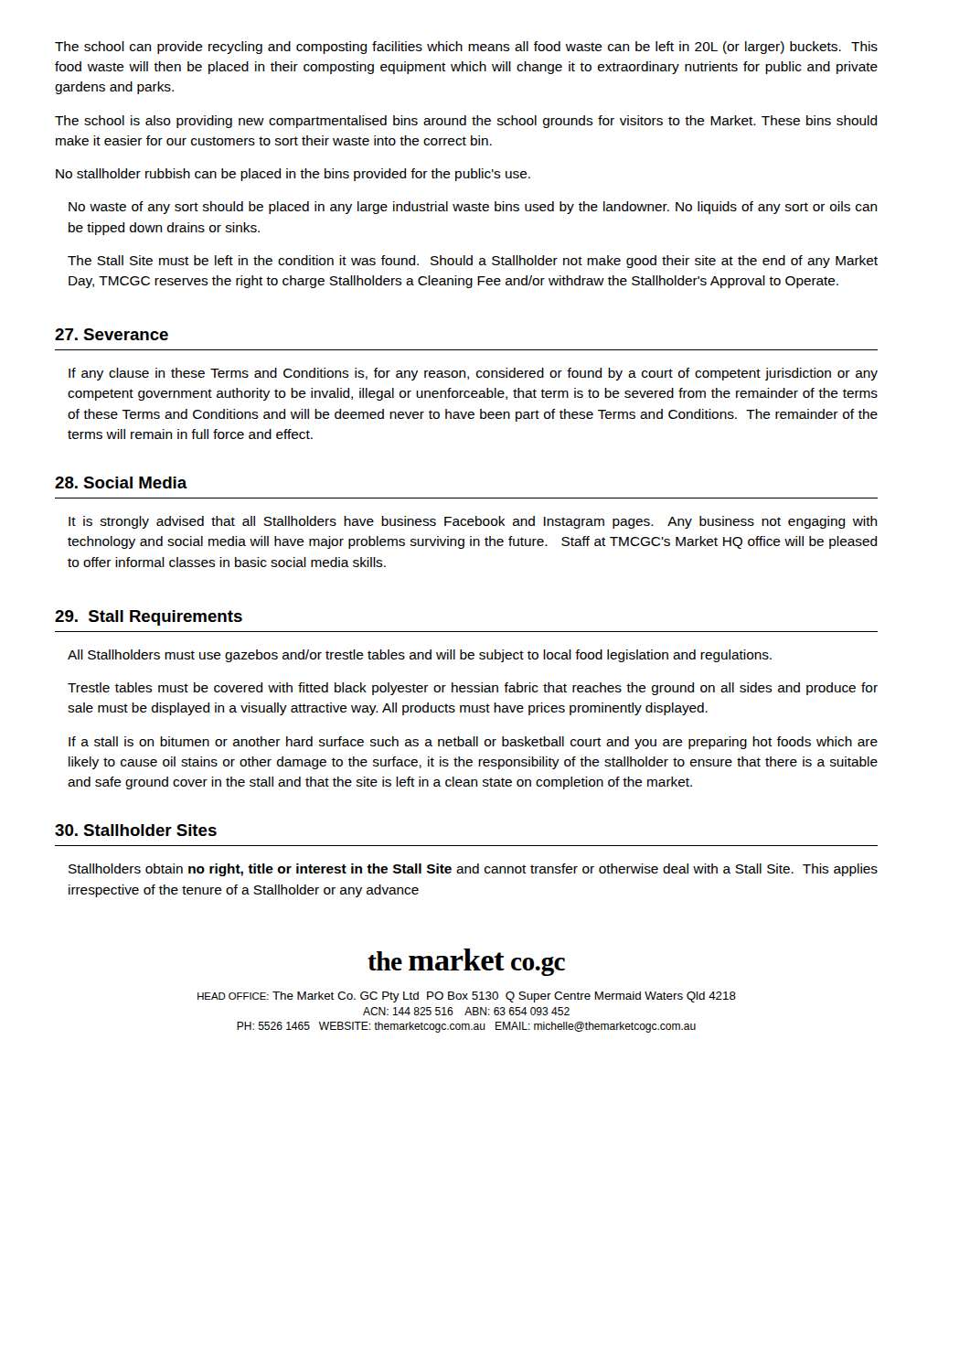The school can provide recycling and composting facilities which means all food waste can be left in 20L (or larger) buckets. This food waste will then be placed in their composting equipment which will change it to extraordinary nutrients for public and private gardens and parks.
The school is also providing new compartmentalised bins around the school grounds for visitors to the Market. These bins should make it easier for our customers to sort their waste into the correct bin.
No stallholder rubbish can be placed in the bins provided for the public's use.
No waste of any sort should be placed in any large industrial waste bins used by the landowner. No liquids of any sort or oils can be tipped down drains or sinks.
The Stall Site must be left in the condition it was found. Should a Stallholder not make good their site at the end of any Market Day, TMCGC reserves the right to charge Stallholders a Cleaning Fee and/or withdraw the Stallholder's Approval to Operate.
27. Severance
If any clause in these Terms and Conditions is, for any reason, considered or found by a court of competent jurisdiction or any competent government authority to be invalid, illegal or unenforceable, that term is to be severed from the remainder of the terms of these Terms and Conditions and will be deemed never to have been part of these Terms and Conditions. The remainder of the terms will remain in full force and effect.
28. Social Media
It is strongly advised that all Stallholders have business Facebook and Instagram pages. Any business not engaging with technology and social media will have major problems surviving in the future. Staff at TMCGC's Market HQ office will be pleased to offer informal classes in basic social media skills.
29. Stall Requirements
All Stallholders must use gazebos and/or trestle tables and will be subject to local food legislation and regulations.
Trestle tables must be covered with fitted black polyester or hessian fabric that reaches the ground on all sides and produce for sale must be displayed in a visually attractive way. All products must have prices prominently displayed.
If a stall is on bitumen or another hard surface such as a netball or basketball court and you are preparing hot foods which are likely to cause oil stains or other damage to the surface, it is the responsibility of the stallholder to ensure that there is a suitable and safe ground cover in the stall and that the site is left in a clean state on completion of the market.
30. Stallholder Sites
Stallholders obtain no right, title or interest in the Stall Site and cannot transfer or otherwise deal with a Stall Site. This applies irrespective of the tenure of a Stallholder or any advance
the market co.gc
HEAD OFFICE: The Market Co. GC Pty Ltd PO Box 5130 Q Super Centre Mermaid Waters Qld 4218
ACN: 144 825 516 ABN: 63 654 093 452
PH: 5526 1465 WEBSITE: themarketcogc.com.au EMAIL: michelle@themarketcogc.com.au